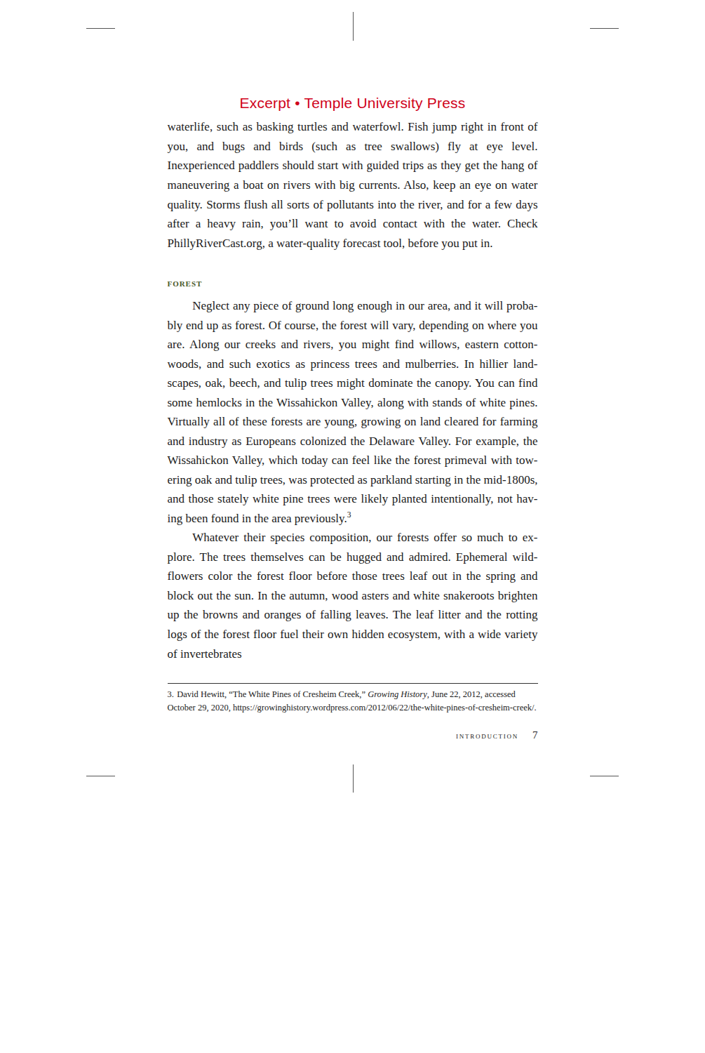Excerpt • Temple University Press
waterlife, such as basking turtles and waterfowl. Fish jump right in front of you, and bugs and birds (such as tree swallows) fly at eye level. Inexperienced paddlers should start with guided trips as they get the hang of maneuvering a boat on rivers with big currents. Also, keep an eye on water quality. Storms flush all sorts of pollutants into the river, and for a few days after a heavy rain, you’ll want to avoid contact with the water. Check PhillyRiverCast.org, a water-quality forecast tool, before you put in.
Forest
Neglect any piece of ground long enough in our area, and it will probably end up as forest. Of course, the forest will vary, depending on where you are. Along our creeks and rivers, you might find willows, eastern cottonwoods, and such exotics as princess trees and mulberries. In hillier landscapes, oak, beech, and tulip trees might dominate the canopy. You can find some hemlocks in the Wissahickon Valley, along with stands of white pines. Virtually all of these forests are young, growing on land cleared for farming and industry as Europeans colonized the Delaware Valley. For example, the Wissahickon Valley, which today can feel like the forest primeval with towering oak and tulip trees, was protected as parkland starting in the mid-1800s, and those stately white pine trees were likely planted intentionally, not having been found in the area previously.3
Whatever their species composition, our forests offer so much to explore. The trees themselves can be hugged and admired. Ephemeral wildflowers color the forest floor before those trees leaf out in the spring and block out the sun. In the autumn, wood asters and white snakeroots brighten up the browns and oranges of falling leaves. The leaf litter and the rotting logs of the forest floor fuel their own hidden ecosystem, with a wide variety of invertebrates
3. David Hewitt, “The White Pines of Cresheim Creek,” Growing History, June 22, 2012, accessed October 29, 2020, https://growinghistory.wordpress.com/2012/06/22/the-white-pines-of-cresheim-creek/.
Introduction 7